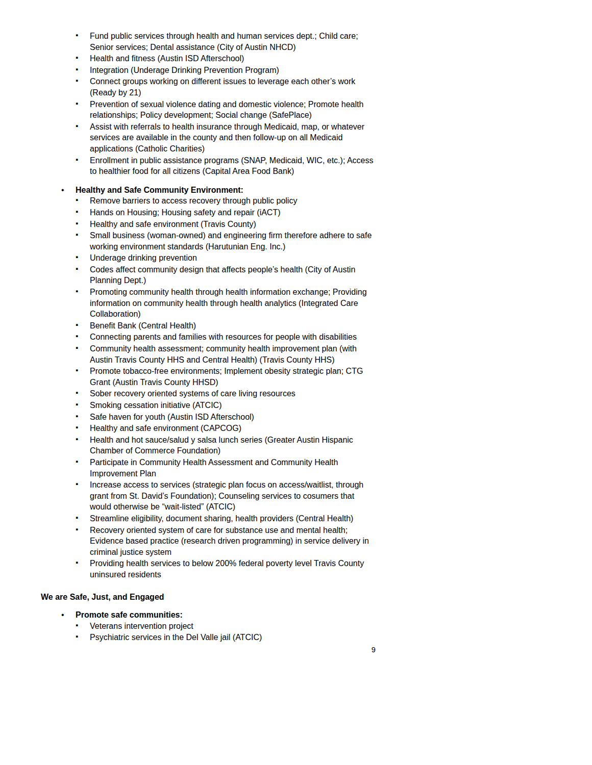Fund public services through health and human services dept.; Child care; Senior services; Dental assistance (City of Austin NHCD)
Health and fitness (Austin ISD Afterschool)
Integration (Underage Drinking Prevention Program)
Connect groups working on different issues to leverage each other’s work (Ready by 21)
Prevention of sexual violence dating and domestic violence; Promote health relationships; Policy development; Social change (SafePlace)
Assist with referrals to health insurance through Medicaid, map, or whatever services are available in the county and then follow-up on all Medicaid applications (Catholic Charities)
Enrollment in public assistance programs (SNAP, Medicaid, WIC, etc.); Access to healthier food for all citizens (Capital Area Food Bank)
Healthy and Safe Community Environment:
Remove barriers to access recovery through public policy
Hands on Housing; Housing safety and repair (iACT)
Healthy and safe environment (Travis County)
Small business (woman-owned) and engineering firm therefore adhere to safe working environment standards (Harutunian Eng. Inc.)
Underage drinking prevention
Codes affect community design that affects people’s health (City of Austin Planning Dept.)
Promoting community health through health information exchange; Providing information on community health through health analytics (Integrated Care Collaboration)
Benefit Bank (Central Health)
Connecting parents and families with resources for people with disabilities
Community health assessment; community health improvement plan (with Austin Travis County HHS and Central Health) (Travis County HHS)
Promote tobacco-free environments; Implement obesity strategic plan; CTG Grant (Austin Travis County HHSD)
Sober recovery oriented systems of care living resources
Smoking cessation initiative (ATCIC)
Safe haven for youth (Austin ISD Afterschool)
Healthy and safe environment (CAPCOG)
Health and hot sauce/salud y salsa lunch series (Greater Austin Hispanic Chamber of Commerce Foundation)
Participate in Community Health Assessment and Community Health Improvement Plan
Increase access to services (strategic plan focus on access/waitlist, through grant from St. David’s Foundation); Counseling services to cosumers that would otherwise be “wait-listed” (ATCIC)
Streamline eligibility, document sharing, health providers (Central Health)
Recovery oriented system of care for substance use and mental health; Evidence based practice (research driven programming) in service delivery in criminal justice system
Providing health services to below 200% federal poverty level Travis County uninsured residents
We are Safe, Just, and Engaged
Promote safe communities:
Veterans intervention project
Psychiatric services in the Del Valle jail (ATCIC)
9